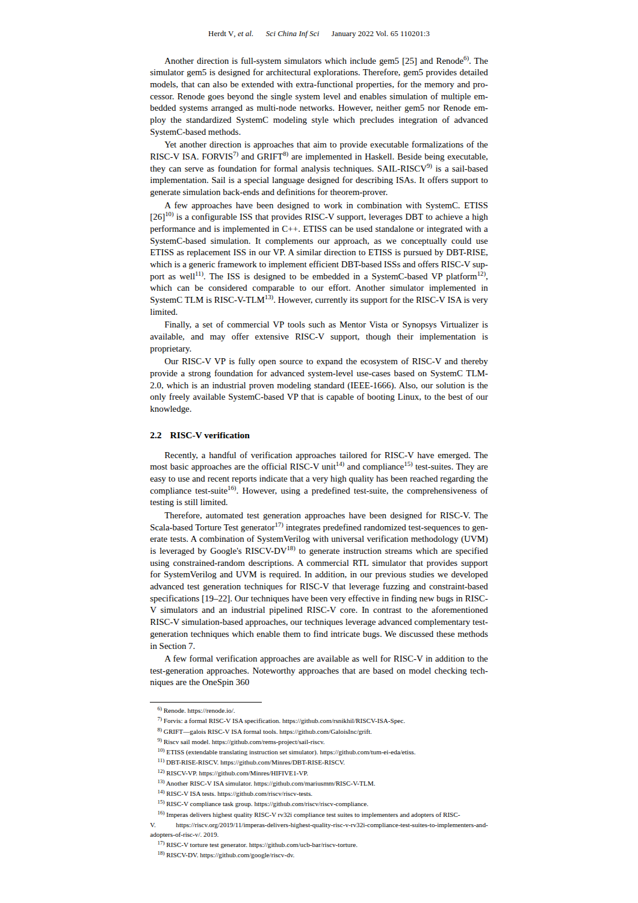Herdt V, et al. Sci China Inf Sci January 2022 Vol. 65 110201:3
Another direction is full-system simulators which include gem5 [25] and Renode6). The simulator gem5 is designed for architectural explorations. Therefore, gem5 provides detailed models, that can also be extended with extra-functional properties, for the memory and processor. Renode goes beyond the single system level and enables simulation of multiple embedded systems arranged as multi-node networks. However, neither gem5 nor Renode employ the standardized SystemC modeling style which precludes integration of advanced SystemC-based methods.
Yet another direction is approaches that aim to provide executable formalizations of the RISC-V ISA. FORVIS7) and GRIFT8) are implemented in Haskell. Beside being executable, they can serve as foundation for formal analysis techniques. SAIL-RISCV9) is a sail-based implementation. Sail is a special language designed for describing ISAs. It offers support to generate simulation back-ends and definitions for theorem-prover.
A few approaches have been designed to work in combination with SystemC. ETISS [26]10) is a configurable ISS that provides RISC-V support, leverages DBT to achieve a high performance and is implemented in C++. ETISS can be used standalone or integrated with a SystemC-based simulation. It complements our approach, as we conceptually could use ETISS as replacement ISS in our VP. A similar direction to ETISS is pursued by DBT-RISE, which is a generic framework to implement efficient DBT-based ISSs and offers RISC-V support as well11). The ISS is designed to be embedded in a SystemC-based VP platform12), which can be considered comparable to our effort. Another simulator implemented in SystemC TLM is RISC-V-TLM13). However, currently its support for the RISC-V ISA is very limited.
Finally, a set of commercial VP tools such as Mentor Vista or Synopsys Virtualizer is available, and may offer extensive RISC-V support, though their implementation is proprietary.
Our RISC-V VP is fully open source to expand the ecosystem of RISC-V and thereby provide a strong foundation for advanced system-level use-cases based on SystemC TLM-2.0, which is an industrial proven modeling standard (IEEE-1666). Also, our solution is the only freely available SystemC-based VP that is capable of booting Linux, to the best of our knowledge.
2.2 RISC-V verification
Recently, a handful of verification approaches tailored for RISC-V have emerged. The most basic approaches are the official RISC-V unit14) and compliance15) test-suites. They are easy to use and recent reports indicate that a very high quality has been reached regarding the compliance test-suite16). However, using a predefined test-suite, the comprehensiveness of testing is still limited.
Therefore, automated test generation approaches have been designed for RISC-V. The Scala-based Torture Test generator17) integrates predefined randomized test-sequences to generate tests. A combination of SystemVerilog with universal verification methodology (UVM) is leveraged by Google's RISCV-DV18) to generate instruction streams which are specified using constrained-random descriptions. A commercial RTL simulator that provides support for SystemVerilog and UVM is required. In addition, in our previous studies we developed advanced test generation techniques for RISC-V that leverage fuzzing and constraint-based specifications [19–22]. Our techniques have been very effective in finding new bugs in RISC-V simulators and an industrial pipelined RISC-V core. In contrast to the aforementioned RISC-V simulation-based approaches, our techniques leverage advanced complementary test-generation techniques which enable them to find intricate bugs. We discussed these methods in Section 7.
A few formal verification approaches are available as well for RISC-V in addition to the test-generation approaches. Noteworthy approaches that are based on model checking techniques are the OneSpin 360
6) Renode. https://renode.io/.
7) Forvis: a formal RISC-V ISA specification. https://github.com/rsnikhil/RISCV-ISA-Spec.
8) GRIFT—galois RISC-V ISA formal tools. https://github.com/GaloisInc/grift.
9) Riscv sail model. https://github.com/rems-project/sail-riscv.
10) ETISS (extendable translating instruction set simulator). https://github.com/tum-ei-eda/etiss.
11) DBT-RISE-RISCV. https://github.com/Minres/DBT-RISE-RISCV.
12) RISCV-VP. https://github.com/Minres/HIFIVE1-VP.
13) Another RISC-V ISA simulator. https://github.com/mariusmm/RISC-V-TLM.
14) RISC-V ISA tests. https://github.com/riscv/riscv-tests.
15) RISC-V compliance task group. https://github.com/riscv/riscv-compliance.
16) Imperas delivers highest quality RISC-V rv32i compliance test suites to implementers and adopters of RISC-
V. https://riscv.org/2019/11/imperas-delivers-highest-quality-risc-v-rv32i-compliance-test-suites-to-implementers-and-adopters-of-risc-v/. 2019.
17) RISC-V torture test generator. https://github.com/ucb-bar/riscv-torture.
18) RISCV-DV. https://github.com/google/riscv-dv.